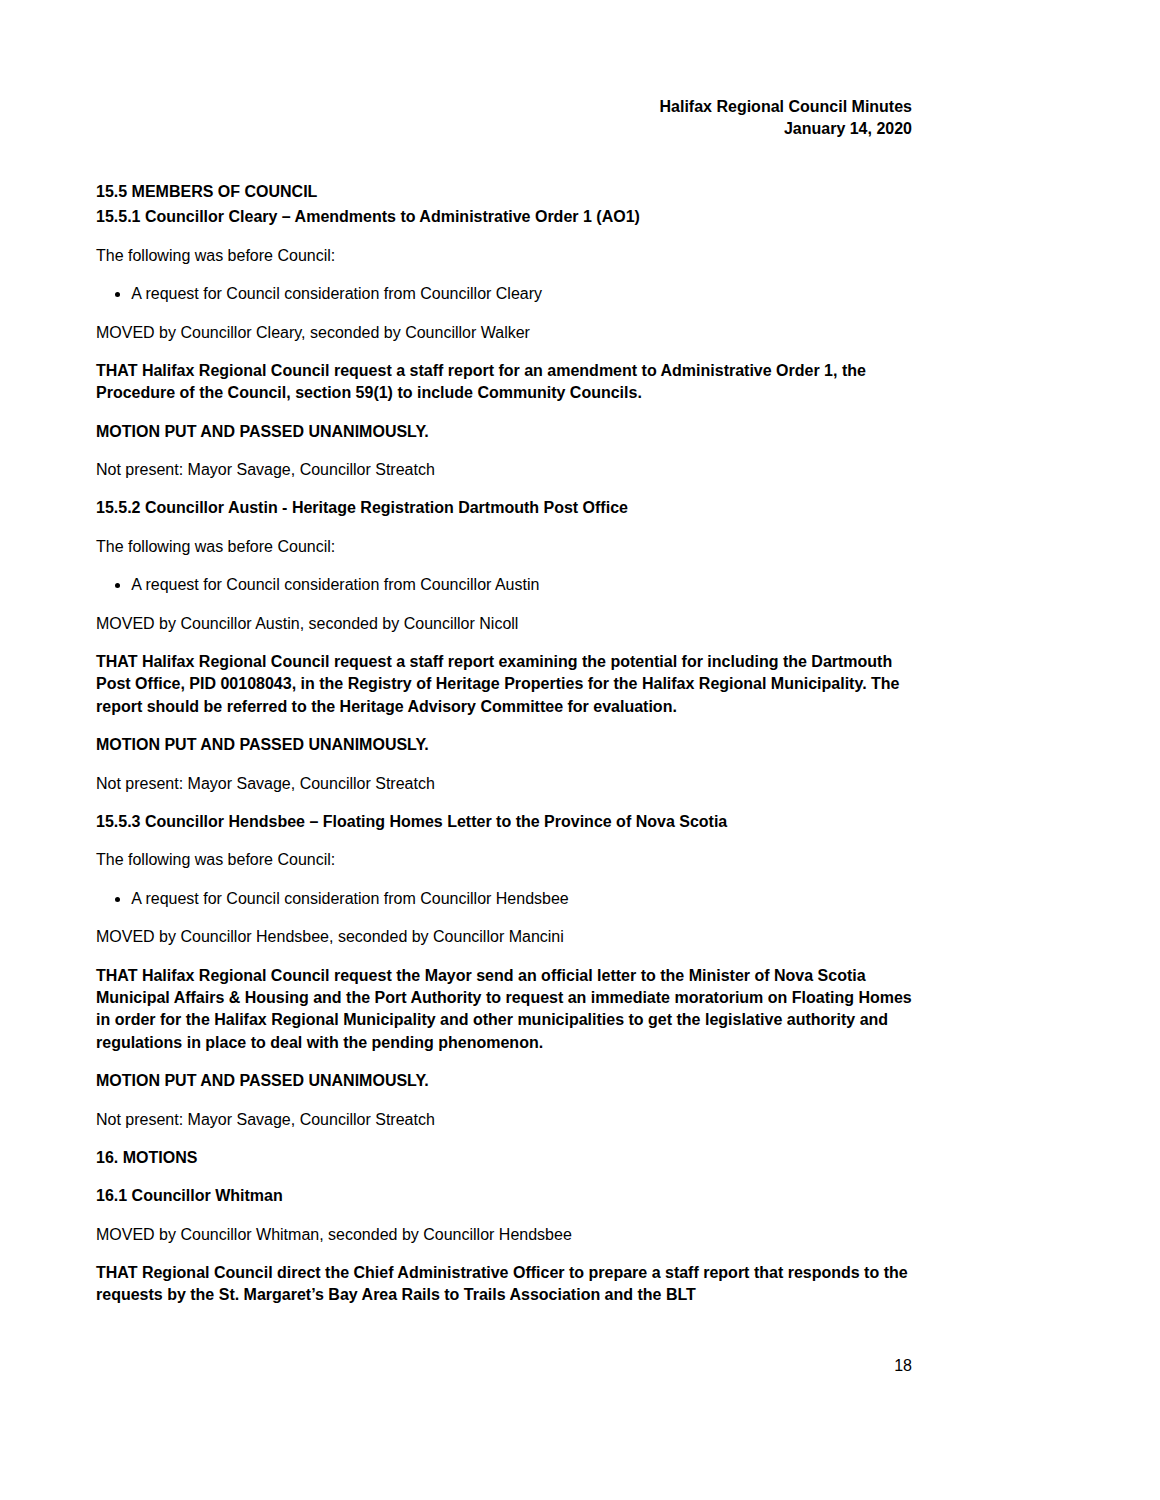Halifax Regional Council Minutes
January 14, 2020
15.5 MEMBERS OF COUNCIL
15.5.1 Councillor Cleary – Amendments to Administrative Order 1 (AO1)
The following was before Council:
A request for Council consideration from Councillor Cleary
MOVED by Councillor Cleary, seconded by Councillor Walker
THAT Halifax Regional Council request a staff report for an amendment to Administrative Order 1, the Procedure of the Council, section 59(1) to include Community Councils.
MOTION PUT AND PASSED UNANIMOUSLY.
Not present: Mayor Savage, Councillor Streatch
15.5.2 Councillor Austin - Heritage Registration Dartmouth Post Office
The following was before Council:
A request for Council consideration from Councillor Austin
MOVED by Councillor Austin, seconded by Councillor Nicoll
THAT Halifax Regional Council request a staff report examining the potential for including the Dartmouth Post Office, PID 00108043, in the Registry of Heritage Properties for the Halifax Regional Municipality. The report should be referred to the Heritage Advisory Committee for evaluation.
MOTION PUT AND PASSED UNANIMOUSLY.
Not present: Mayor Savage, Councillor Streatch
15.5.3 Councillor Hendsbee – Floating Homes Letter to the Province of Nova Scotia
The following was before Council:
A request for Council consideration from Councillor Hendsbee
MOVED by Councillor Hendsbee, seconded by Councillor Mancini
THAT Halifax Regional Council request the Mayor send an official letter to the Minister of Nova Scotia Municipal Affairs & Housing and the Port Authority to request an immediate moratorium on Floating Homes in order for the Halifax Regional Municipality and other municipalities to get the legislative authority and regulations in place to deal with the pending phenomenon.
MOTION PUT AND PASSED UNANIMOUSLY.
Not present: Mayor Savage, Councillor Streatch
16. MOTIONS
16.1 Councillor Whitman
MOVED by Councillor Whitman, seconded by Councillor Hendsbee
THAT Regional Council direct the Chief Administrative Officer to prepare a staff report that responds to the requests by the St. Margaret’s Bay Area Rails to Trails Association and the BLT
18